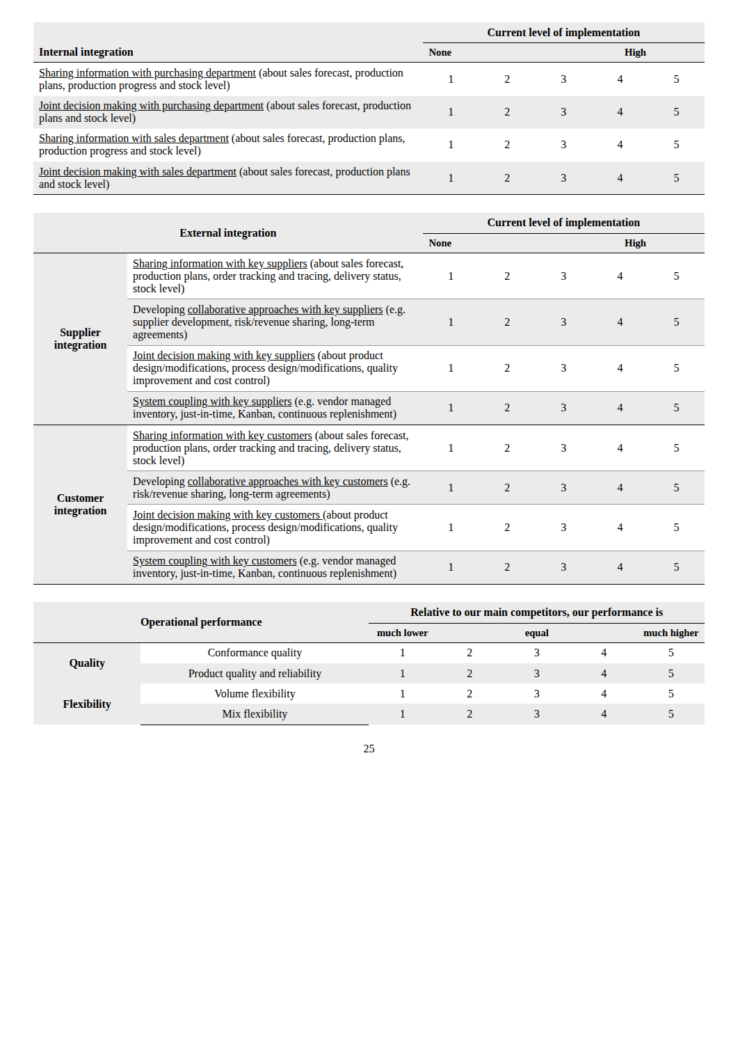| Internal integration | Current level of implementation |
| None | | | High | |
| Sharing information with purchasing department (about sales forecast, production plans, production progress and stock level) | 1 | 2 | 3 | 4 | 5 |
| Joint decision making with purchasing department (about sales forecast, production plans and stock level) | 1 | 2 | 3 | 4 | 5 |
| Sharing information with sales department (about sales forecast, production plans, production progress and stock level) | 1 | 2 | 3 | 4 | 5 |
| Joint decision making with sales department (about sales forecast, production plans and stock level) | 1 | 2 | 3 | 4 | 5 |
| External integration | Current level of implementation |
| None | | | High | |
| Supplier integration | Sharing information with key suppliers (about sales forecast, production plans, order tracking and tracing, delivery status, stock level) | 1 | 2 | 3 | 4 | 5 |
| Developing collaborative approaches with key suppliers (e.g. supplier development, risk/revenue sharing, long-term agreements) | 1 | 2 | 3 | 4 | 5 |
| Joint decision making with key suppliers (about product design/modifications, process design/modifications, quality improvement and cost control) | 1 | 2 | 3 | 4 | 5 |
| System coupling with key suppliers (e.g. vendor managed inventory, just-in-time, Kanban, continuous replenishment) | 1 | 2 | 3 | 4 | 5 |
| Customer integration | Sharing information with key customers (about sales forecast, production plans, order tracking and tracing, delivery status, stock level) | 1 | 2 | 3 | 4 | 5 |
| Developing collaborative approaches with key customers (e.g. risk/revenue sharing, long-term agreements) | 1 | 2 | 3 | 4 | 5 |
| Joint decision making with key customers (about product design/modifications, process design/modifications, quality improvement and cost control) | 1 | 2 | 3 | 4 | 5 |
| System coupling with key customers (e.g. vendor managed inventory, just-in-time, Kanban, continuous replenishment) | 1 | 2 | 3 | 4 | 5 |
| Operational performance | Relative to our main competitors, our performance is |
| much lower | | equal | | much higher |
| Quality | Conformance quality | 1 | 2 | 3 | 4 | 5 |
| Product quality and reliability | 1 | 2 | 3 | 4 | 5 |
| Flexibility | Volume flexibility | 1 | 2 | 3 | 4 | 5 |
| Mix flexibility | 1 | 2 | 3 | 4 | 5 |
25